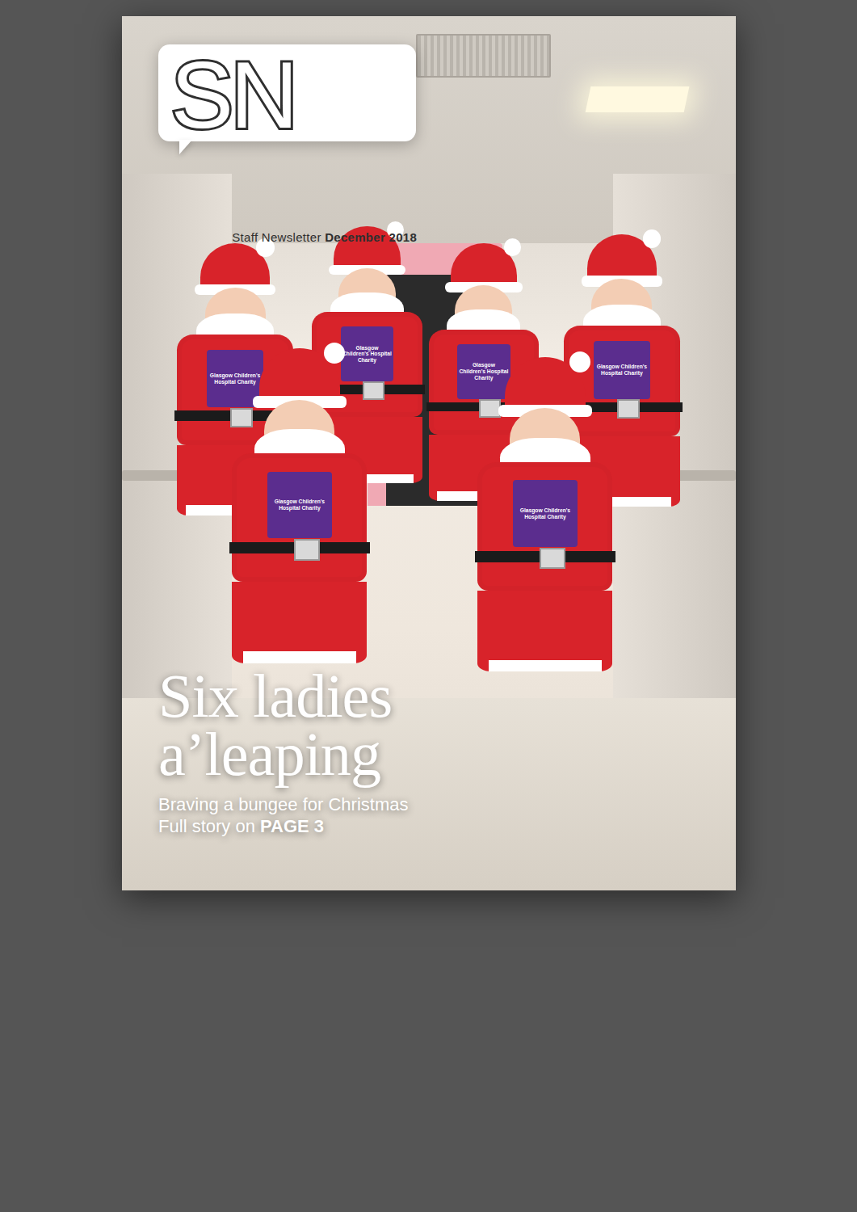Glasgow Children's Hospital Charity
Glasgow Children's Hospital Charity
Glasgow Children's Hospital Charity
Glasgow Children's Hospital Charity
Glasgow Children's Hospital Charity
Glasgow Children's Hospital Charity
SN
Staff Newsletter December 2018
Six ladies
a’leaping
Braving a bungee for Christmas
Full story on PAGE 3